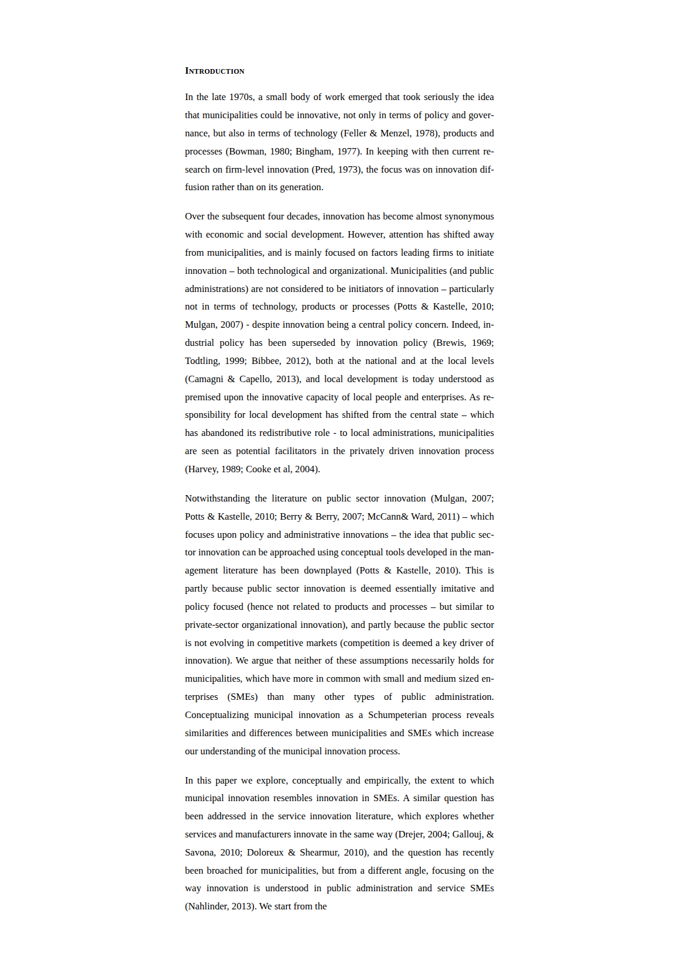Introduction
In the late 1970s, a small body of work emerged that took seriously the idea that municipalities could be innovative, not only in terms of policy and governance, but also in terms of technology (Feller & Menzel, 1978), products and processes (Bowman, 1980; Bingham, 1977). In keeping with then current research on firm-level innovation (Pred, 1973), the focus was on innovation diffusion rather than on its generation.
Over the subsequent four decades, innovation has become almost synonymous with economic and social development. However, attention has shifted away from municipalities, and is mainly focused on factors leading firms to initiate innovation – both technological and organizational. Municipalities (and public administrations) are not considered to be initiators of innovation – particularly not in terms of technology, products or processes (Potts & Kastelle, 2010; Mulgan, 2007) - despite innovation being a central policy concern. Indeed, industrial policy has been superseded by innovation policy (Brewis, 1969; Todtling, 1999; Bibbee, 2012), both at the national and at the local levels (Camagni & Capello, 2013), and local development is today understood as premised upon the innovative capacity of local people and enterprises. As responsibility for local development has shifted from the central state – which has abandoned its redistributive role - to local administrations, municipalities are seen as potential facilitators in the privately driven innovation process (Harvey, 1989; Cooke et al, 2004).
Notwithstanding the literature on public sector innovation (Mulgan, 2007; Potts & Kastelle, 2010; Berry & Berry, 2007; McCann& Ward, 2011) – which focuses upon policy and administrative innovations – the idea that public sector innovation can be approached using conceptual tools developed in the management literature has been downplayed (Potts & Kastelle, 2010). This is partly because public sector innovation is deemed essentially imitative and policy focused (hence not related to products and processes – but similar to private-sector organizational innovation), and partly because the public sector is not evolving in competitive markets (competition is deemed a key driver of innovation). We argue that neither of these assumptions necessarily holds for municipalities, which have more in common with small and medium sized enterprises (SMEs) than many other types of public administration. Conceptualizing municipal innovation as a Schumpeterian process reveals similarities and differences between municipalities and SMEs which increase our understanding of the municipal innovation process.
In this paper we explore, conceptually and empirically, the extent to which municipal innovation resembles innovation in SMEs. A similar question has been addressed in the service innovation literature, which explores whether services and manufacturers innovate in the same way (Drejer, 2004; Gallouj, & Savona, 2010; Doloreux & Shearmur, 2010), and the question has recently been broached for municipalities, but from a different angle, focusing on the way innovation is understood in public administration and service SMEs (Nahlinder, 2013). We start from the